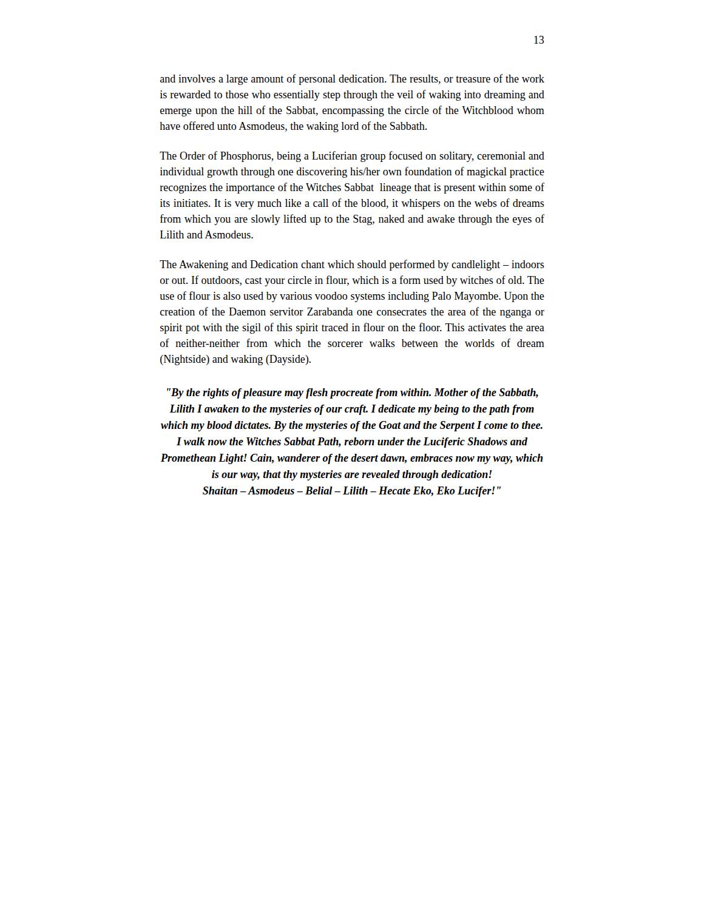13
and involves a large amount of personal dedication. The results, or treasure of the work is rewarded to those who essentially step through the veil of waking into dreaming and emerge upon the hill of the Sabbat, encompassing the circle of the Witchblood whom have offered unto Asmodeus, the waking lord of the Sabbath.
The Order of Phosphorus, being a Luciferian group focused on solitary, ceremonial and individual growth through one discovering his/her own foundation of magickal practice recognizes the importance of the Witches Sabbat lineage that is present within some of its initiates. It is very much like a call of the blood, it whispers on the webs of dreams from which you are slowly lifted up to the Stag, naked and awake through the eyes of Lilith and Asmodeus.
The Awakening and Dedication chant which should performed by candlelight – indoors or out. If outdoors, cast your circle in flour, which is a form used by witches of old. The use of flour is also used by various voodoo systems including Palo Mayombe. Upon the creation of the Daemon servitor Zarabanda one consecrates the area of the nganga or spirit pot with the sigil of this spirit traced in flour on the floor. This activates the area of neither-neither from which the sorcerer walks between the worlds of dream (Nightside) and waking (Dayside).
"By the rights of pleasure may flesh procreate from within. Mother of the Sabbath, Lilith I awaken to the mysteries of our craft. I dedicate my being to the path from which my blood dictates. By the mysteries of the Goat and the Serpent I come to thee. I walk now the Witches Sabbat Path, reborn under the Luciferic Shadows and Promethean Light! Cain, wanderer of the desert dawn, embraces now my way, which is our way, that thy mysteries are revealed through dedication!
Shaitan – Asmodeus – Belial – Lilith – Hecate Eko, Eko Lucifer!"